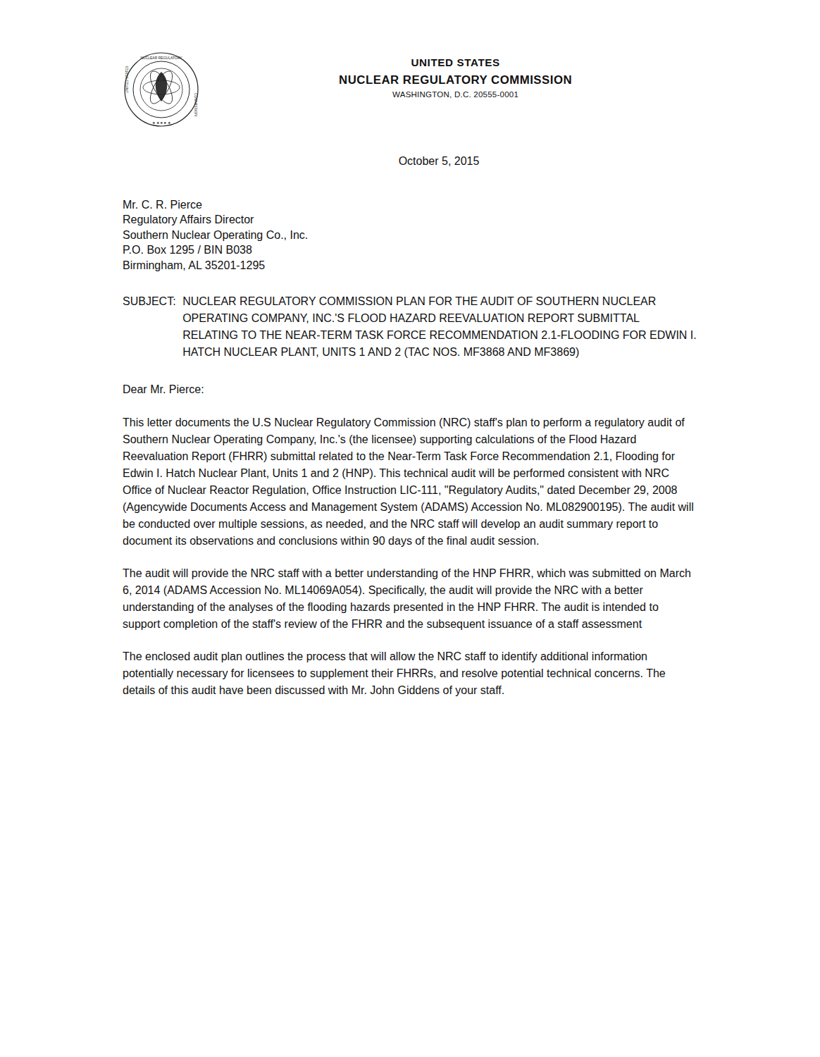NUCLEAR REGULATORY ★ ★ ★ ★ ★ UNITED STATES COMMISSION
UNITED STATES
NUCLEAR REGULATORY COMMISSION
WASHINGTON, D.C. 20555-0001
October 5, 2015
Mr. C. R. Pierce
Regulatory Affairs Director
Southern Nuclear Operating Co., Inc.
P.O. Box 1295 / BIN B038
Birmingham, AL 35201-1295
SUBJECT:
NUCLEAR REGULATORY COMMISSION PLAN FOR THE AUDIT OF SOUTHERN NUCLEAR OPERATING COMPANY, INC.'S FLOOD HAZARD REEVALUATION REPORT SUBMITTAL RELATING TO THE NEAR-TERM TASK FORCE RECOMMENDATION 2.1-FLOODING FOR EDWIN I. HATCH NUCLEAR PLANT, UNITS 1 AND 2 (TAC NOS. MF3868 AND MF3869)
Dear Mr. Pierce:
This letter documents the U.S Nuclear Regulatory Commission (NRC) staff's plan to perform a regulatory audit of Southern Nuclear Operating Company, Inc.'s (the licensee) supporting calculations of the Flood Hazard Reevaluation Report (FHRR) submittal related to the Near-Term Task Force Recommendation 2.1, Flooding for Edwin I. Hatch Nuclear Plant, Units 1 and 2 (HNP). This technical audit will be performed consistent with NRC Office of Nuclear Reactor Regulation, Office Instruction LIC-111, "Regulatory Audits," dated December 29, 2008 (Agencywide Documents Access and Management System (ADAMS) Accession No. ML082900195). The audit will be conducted over multiple sessions, as needed, and the NRC staff will develop an audit summary report to document its observations and conclusions within 90 days of the final audit session.
The audit will provide the NRC staff with a better understanding of the HNP FHRR, which was submitted on March 6, 2014 (ADAMS Accession No. ML14069A054). Specifically, the audit will provide the NRC with a better understanding of the analyses of the flooding hazards presented in the HNP FHRR. The audit is intended to support completion of the staff's review of the FHRR and the subsequent issuance of a staff assessment
The enclosed audit plan outlines the process that will allow the NRC staff to identify additional information potentially necessary for licensees to supplement their FHRRs, and resolve potential technical concerns. The details of this audit have been discussed with Mr. John Giddens of your staff.